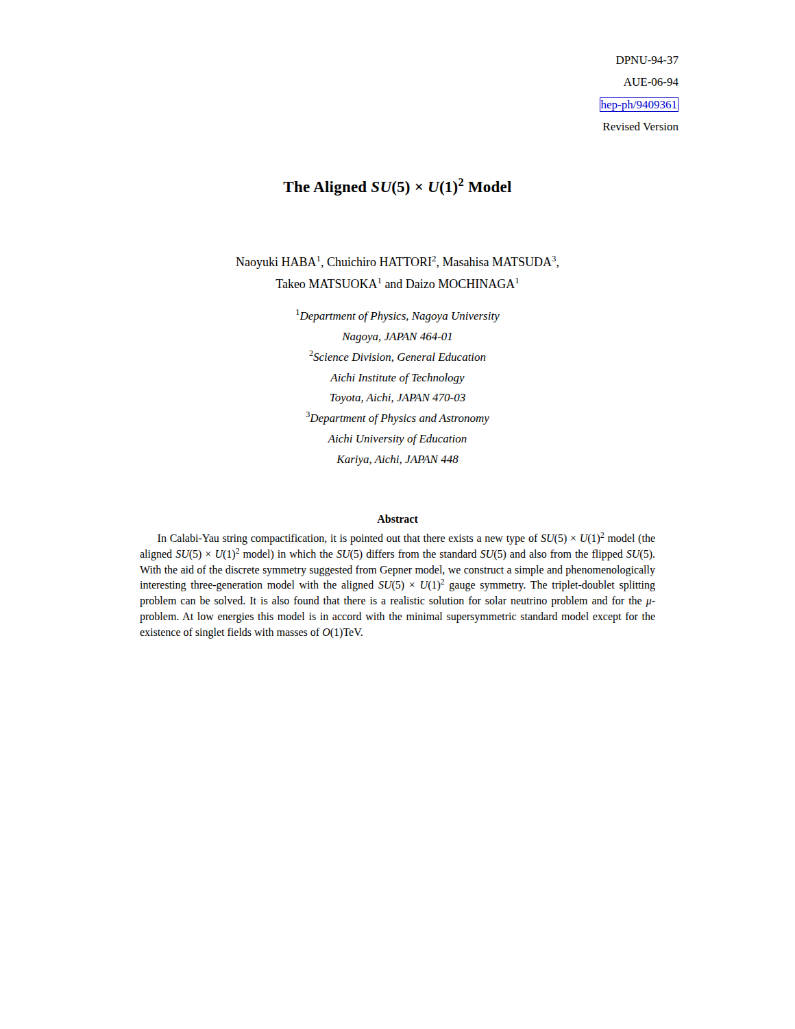DPNU-94-37
AUE-06-94
hep-ph/9409361
Revised Version
The Aligned SU(5) × U(1)2 Model
Naoyuki HABA1, Chuichiro HATTORI2, Masahisa MATSUDA3,
Takeo MATSUOKA1 and Daizo MOCHINAGA1
1Department of Physics, Nagoya University
Nagoya, JAPAN 464-01
2Science Division, General Education
Aichi Institute of Technology
Toyota, Aichi, JAPAN 470-03
3Department of Physics and Astronomy
Aichi University of Education
Kariya, Aichi, JAPAN 448
Abstract
In Calabi-Yau string compactification, it is pointed out that there exists a new type of SU(5) × U(1)2 model (the aligned SU(5) × U(1)2 model) in which the SU(5) differs from the standard SU(5) and also from the flipped SU(5). With the aid of the discrete symmetry suggested from Gepner model, we construct a simple and phenomenologically interesting three-generation model with the aligned SU(5) × U(1)2 gauge symmetry. The triplet-doublet splitting problem can be solved. It is also found that there is a realistic solution for solar neutrino problem and for the μ-problem. At low energies this model is in accord with the minimal supersymmetric standard model except for the existence of singlet fields with masses of O(1)TeV.